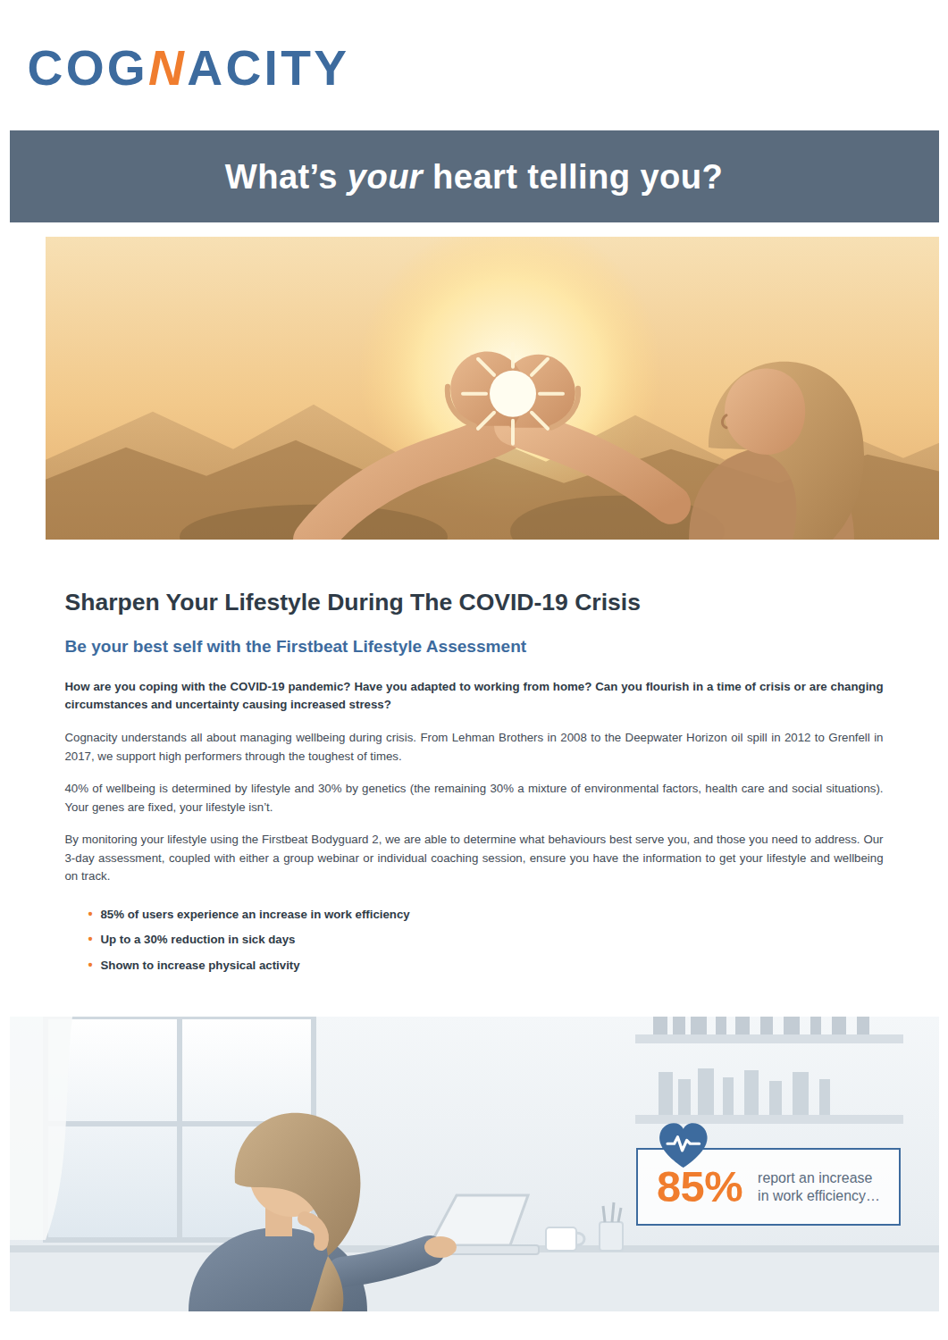COGNACITY
What’s your heart telling you?
Sharpen Your Lifestyle During The COVID-19 Crisis
Be your best self with the Firstbeat Lifestyle Assessment
How are you coping with the COVID-19 pandemic? Have you adapted to working from home? Can you flourish in a time of crisis or are changing circumstances and uncertainty causing increased stress?
Cognacity understands all about managing wellbeing during crisis. From Lehman Brothers in 2008 to the Deepwater Horizon oil spill in 2012 to Grenfell in 2017, we support high performers through the toughest of times.
40% of wellbeing is determined by lifestyle and 30% by genetics (the remaining 30% a mixture of environmental factors, health care and social situations). Your genes are fixed, your lifestyle isn’t.
By monitoring your lifestyle using the Firstbeat Bodyguard 2, we are able to determine what behaviours best serve you, and those you need to address. Our 3-day assessment, coupled with either a group webinar or individual coaching session, ensure you have the information to get your lifestyle and wellbeing on track.
85% of users experience an increase in work efficiency
Up to a 30% reduction in sick days
Shown to increase physical activity
85% report an increase
in work efficiency…